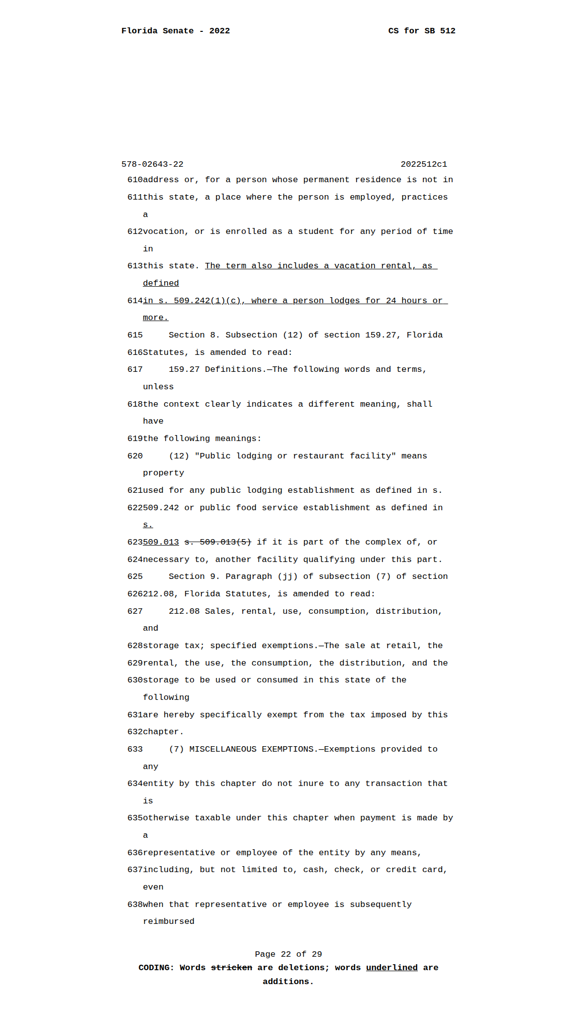Florida Senate - 2022
CS for SB 512
578-02643-22 2022512c1
| 610 | address or, for a person whose permanent residence is not in |
| 611 | this state, a place where the person is employed, practices a |
| 612 | vocation, or is enrolled as a student for any period of time in |
| 613 | this state. The term also includes a vacation rental, as defined |
| 614 | in s. 509.242(1)(c), where a person lodges for 24 hours or more. |
| 615 | Section 8. Subsection (12) of section 159.27, Florida |
| 616 | Statutes, is amended to read: |
| 617 | 159.27 Definitions.—The following words and terms, unless |
| 618 | the context clearly indicates a different meaning, shall have |
| 619 | the following meanings: |
| 620 | (12) "Public lodging or restaurant facility" means property |
| 621 | used for any public lodging establishment as defined in s. |
| 622 | 509.242 or public food service establishment as defined in s. |
| 623 | 509.013 s. 509.013(5) if it is part of the complex of, or |
| 624 | necessary to, another facility qualifying under this part. |
| 625 | Section 9. Paragraph (jj) of subsection (7) of section |
| 626 | 212.08, Florida Statutes, is amended to read: |
| 627 | 212.08 Sales, rental, use, consumption, distribution, and |
| 628 | storage tax; specified exemptions.—The sale at retail, the |
| 629 | rental, the use, the consumption, the distribution, and the |
| 630 | storage to be used or consumed in this state of the following |
| 631 | are hereby specifically exempt from the tax imposed by this |
| 632 | chapter. |
| 633 | (7) MISCELLANEOUS EXEMPTIONS.—Exemptions provided to any |
| 634 | entity by this chapter do not inure to any transaction that is |
| 635 | otherwise taxable under this chapter when payment is made by a |
| 636 | representative or employee of the entity by any means, |
| 637 | including, but not limited to, cash, check, or credit card, even |
| 638 | when that representative or employee is subsequently reimbursed |
Page 22 of 29
CODING: Words stricken are deletions; words underlined are additions.